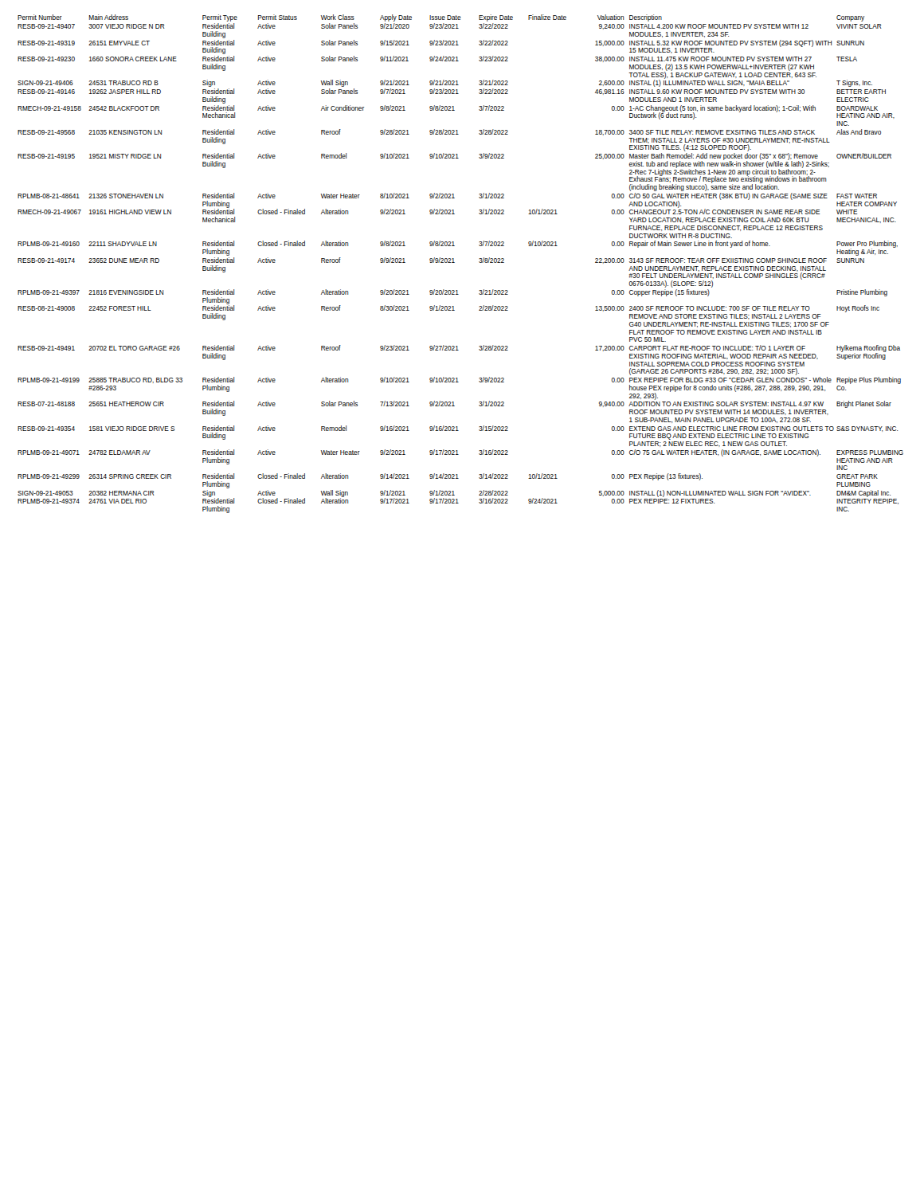| Permit Number | Main Address | Permit Type | Permit Status | Work Class | Apply Date | Issue Date | Expire Date | Finalize Date | Valuation | Description | Company |
| --- | --- | --- | --- | --- | --- | --- | --- | --- | --- | --- | --- |
| RESB-09-21-49407 | 3007 VIEJO RIDGE N DR | Residential Building | Active | Solar Panels | 9/21/2020 | 9/23/2021 | 3/22/2022 | | 9,240.00 | INSTALL 4.200 KW ROOF MOUNTED PV SYSTEM WITH 12 MODULES, 1 INVERTER, 234 SF. | VIVINT SOLAR |
| RESB-09-21-49319 | 26151 EMYVALE CT | Residential Building | Active | Solar Panels | 9/15/2021 | 9/23/2021 | 3/22/2022 | | 15,000.00 | INSTALL 5.32 KW ROOF MOUNTED PV SYSTEM (294 SQFT) WITH 15 MODULES, 1 INVERTER. | SUNRUN |
| RESB-09-21-49230 | 1660 SONORA CREEK LANE | Residential Building | Active | Solar Panels | 9/11/2021 | 9/24/2021 | 3/23/2022 | | 38,000.00 | INSTALL 11.475 KW ROOF MOUNTED PV SYSTEM WITH 27 MODULES, (2) 13.5 KWH POWERWALL+INVERTER (27 KWH TOTAL ESS), 1 BACKUP GATEWAY, 1 LOAD CENTER, 643 SF. | TESLA |
| SIGN-09-21-49406 | 24531 TRABUCO RD B | Sign | Active | Wall Sign | 9/21/2021 | 9/21/2021 | 3/21/2022 | | 2,600.00 | INSTAL (1) ILLUMINATED WALL SIGN, "MAIA BELLA" | T Signs, Inc. |
| RESB-09-21-49146 | 19262 JASPER HILL RD | Residential Building | Active | Solar Panels | 9/7/2021 | 9/23/2021 | 3/22/2022 | | 46,981.16 | INSTALL 9.60 KW ROOF MOUNTED PV SYSTEM WITH 30 MODULES AND 1 INVERTER | BETTER EARTH ELECTRIC |
| RMECH-09-21-49158 | 24542 BLACKFOOT DR | Residential Mechanical | Active | Air Conditioner | 9/8/2021 | 9/8/2021 | 3/7/2022 | | 0.00 | 1-AC Changeout (5 ton, in same backyard location); 1-Coil; With Ductwork (6 duct runs). | BOARDWALK HEATING AND AIR, INC. |
| RESB-09-21-49568 | 21035 KENSINGTON LN | Residential Building | Active | Reroof | 9/28/2021 | 9/28/2021 | 3/28/2022 | | 18,700.00 | 3400 SF TILE RELAY: REMOVE EXSITING TILES AND STACK THEM; INSTALL 2 LAYERS OF #30 UNDERLAYMENT; RE-INSTALL EXISTING TILES. (4:12 SLOPED ROOF). | Alas And Bravo |
| RESB-09-21-49195 | 19521 MISTY RIDGE LN | Residential Building | Active | Remodel | 9/10/2021 | 9/10/2021 | 3/9/2022 | | 25,000.00 | Master Bath Remodel: Add new pocket door (35" x 68"); Remove exist. tub and replace with new walk-in shower (w/tile & lath) 2-Sinks; 2-Rec 7-Lights 2-Switches 1-New 20 amp circuit to bathroom; 2-Exhaust Fans; Remove / Replace two existing windows in bathroom (including breaking stucco), same size and location. | OWNER/BUILDER |
| RPLMB-08-21-48641 | 21326 STONEHAVEN LN | Residential Plumbing | Active | Water Heater | 8/10/2021 | 9/2/2021 | 3/1/2022 | | 0.00 | C/O 50 GAL WATER HEATER (38K BTU) IN GARAGE (SAME SIZE AND LOCATION). | FAST WATER HEATER COMPANY |
| RMECH-09-21-49067 | 19161 HIGHLAND VIEW LN | Residential Mechanical | Closed - Finaled | Alteration | 9/2/2021 | 9/2/2021 | 3/1/2022 | 10/1/2021 | 0.00 | CHANGEOUT 2.5-TON A/C CONDENSER IN SAME REAR SIDE YARD LOCATION, REPLACE EXISTING COIL AND 60K BTU FURNACE, REPLACE DISCONNECT, REPLACE 12 REGISTERS DUCTWORK WITH R-8 DUCTING. | WHITE MECHANICAL, INC. |
| RPLMB-09-21-49160 | 22111 SHADYVALE LN | Residential Plumbing | Closed - Finaled | Alteration | 9/8/2021 | 9/8/2021 | 3/7/2022 | 9/10/2021 | 0.00 | Repair of Main Sewer Line in front yard of home. | Power Pro Plumbing, Heating & Air, Inc. |
| RESB-09-21-49174 | 23652 DUNE MEAR RD | Residential Building | Active | Reroof | 9/9/2021 | 9/9/2021 | 3/8/2022 | | 22,200.00 | 3143 SF REROOF: TEAR OFF EXIISTING COMP SHINGLE ROOF AND UNDERLAYMENT, REPLACE EXISTING DECKING, INSTALL #30 FELT UNDERLAYMENT, INSTALL COMP SHINGLES (CRRC# 0676-0133A). (SLOPE: 5/12) | SUNRUN |
| RPLMB-09-21-49397 | 21816 EVENINGSIDE LN | Residential Plumbing | Active | Alteration | 9/20/2021 | 9/20/2021 | 3/21/2022 | | 0.00 | Copper Repipe (15 fixtures) | Pristine Plumbing |
| RESB-08-21-49008 | 22452 FOREST HILL | Residential Building | Active | Reroof | 8/30/2021 | 9/1/2021 | 2/28/2022 | | 13,500.00 | 2400 SF REROOF TO INCLUDE: 700 SF OF TILE RELAY TO REMOVE AND STORE EXSTING TILES; INSTALL 2 LAYERS OF G40 UNDERLAYMENT; RE-INSTALL EXISTING TILES; 1700 SF OF FLAT REROOF TO REMOVE EXISTING LAYER AND INSTALL IB PVC 50 MIL. | Hoyt Roofs Inc |
| RESB-09-21-49491 | 20702 EL TORO GARAGE #26 | Residential Building | Active | Reroof | 9/23/2021 | 9/27/2021 | 3/28/2022 | | 17,200.00 | CARPORT FLAT RE-ROOF TO INCLUDE: T/O 1 LAYER OF EXISTING ROOFING MATERIAL, WOOD REPAIR AS NEEDED, INSTALL SOPREMA COLD PROCESS ROOFING SYSTEM (GARAGE 26 CARPORTS #284, 290, 282, 292; 1000 SF). | Hylkema Roofing Dba Superior Roofing |
| RPLMB-09-21-49199 | 25885 TRABUCO RD, BLDG 33 #286-293 | Residential Plumbing | Active | Alteration | 9/10/2021 | 9/10/2021 | 3/9/2022 | | 0.00 | PEX REPIPE FOR BLDG #33 OF "CEDAR GLEN CONDOS" - Whole house PEX repipe for 8 condo units (#286, 287, 288, 289, 290, 291, 292, 293). | Repipe Plus Plumbing Co. |
| RESB-07-21-48188 | 25651 HEATHEROW CIR | Residential Building | Active | Solar Panels | 7/13/2021 | 9/2/2021 | 3/1/2022 | | 9,940.00 | ADDITION TO AN EXISTING SOLAR SYSTEM: INSTALL 4.97 KW ROOF MOUNTED PV SYSTEM WITH 14 MODULES, 1 INVERTER, 1 SUB-PANEL, MAIN PANEL UPGRADE TO 100A, 272.08 SF. | Bright Planet Solar |
| RESB-09-21-49354 | 1581 VIEJO RIDGE DRIVE S | Residential Building | Active | Remodel | 9/16/2021 | 9/16/2021 | 3/15/2022 | | 0.00 | EXTEND GAS AND ELECTRIC LINE FROM EXISTING OUTLETS TO FUTURE BBQ AND EXTEND ELECTRIC LINE TO EXISTING PLANTER; 2 NEW ELEC REC, 1 NEW GAS OUTLET. | S&S DYNASTY, INC. |
| RPLMB-09-21-49071 | 24782 ELDAMAR AV | Residential Plumbing | Active | Water Heater | 9/2/2021 | 9/17/2021 | 3/16/2022 | | 0.00 | C/O 75 GAL WATER HEATER, (IN GARAGE, SAME LOCATION). | EXPRESS PLUMBING HEATING AND AIR INC |
| RPLMB-09-21-49299 | 26314 SPRING CREEK CIR | Residential Plumbing | Closed - Finaled | Alteration | 9/14/2021 | 9/14/2021 | 3/14/2022 | 10/1/2021 | 0.00 | PEX Repipe (13 fixtures). | GREAT PARK PLUMBING |
| SIGN-09-21-49053 | 20382 HERMANA CIR | Sign | Active | Wall Sign | 9/1/2021 | 9/1/2021 | 2/28/2022 | | 5,000.00 | INSTALL (1) NON-ILLUMINATED WALL SIGN FOR "AVIDEX". | DM&M Capital Inc. |
| RPLMB-09-21-49374 | 24761 VIA DEL RIO | Residential Plumbing | Closed - Finaled | Alteration | 9/17/2021 | 9/17/2021 | 3/16/2022 | 9/24/2021 | 0.00 | PEX REPIPE: 12 FIXTURES. | INTEGRITY REPIPE, INC. |